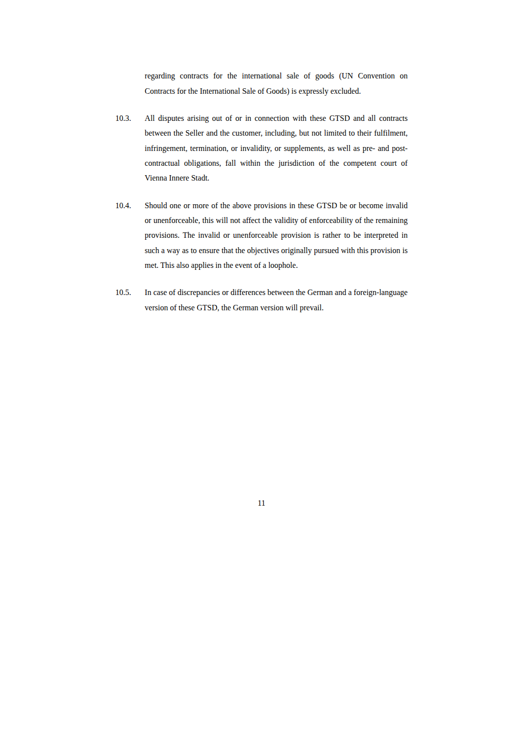regarding contracts for the international sale of goods (UN Convention on Contracts for the International Sale of Goods) is expressly excluded.
10.3.
All disputes arising out of or in connection with these GTSD and all contracts between the Seller and the customer, including, but not limited to their fulfilment, infringement, termination, or invalidity, or supplements, as well as pre- and post-contractual obligations, fall within the jurisdiction of the competent court of Vienna Innere Stadt.
10.4.
Should one or more of the above provisions in these GTSD be or become invalid or unenforceable, this will not affect the validity of enforceability of the remaining provisions. The invalid or unenforceable provision is rather to be interpreted in such a way as to ensure that the objectives originally pursued with this provision is met. This also applies in the event of a loophole.
10.5.
In case of discrepancies or differences between the German and a foreign-language version of these GTSD, the German version will prevail.
11